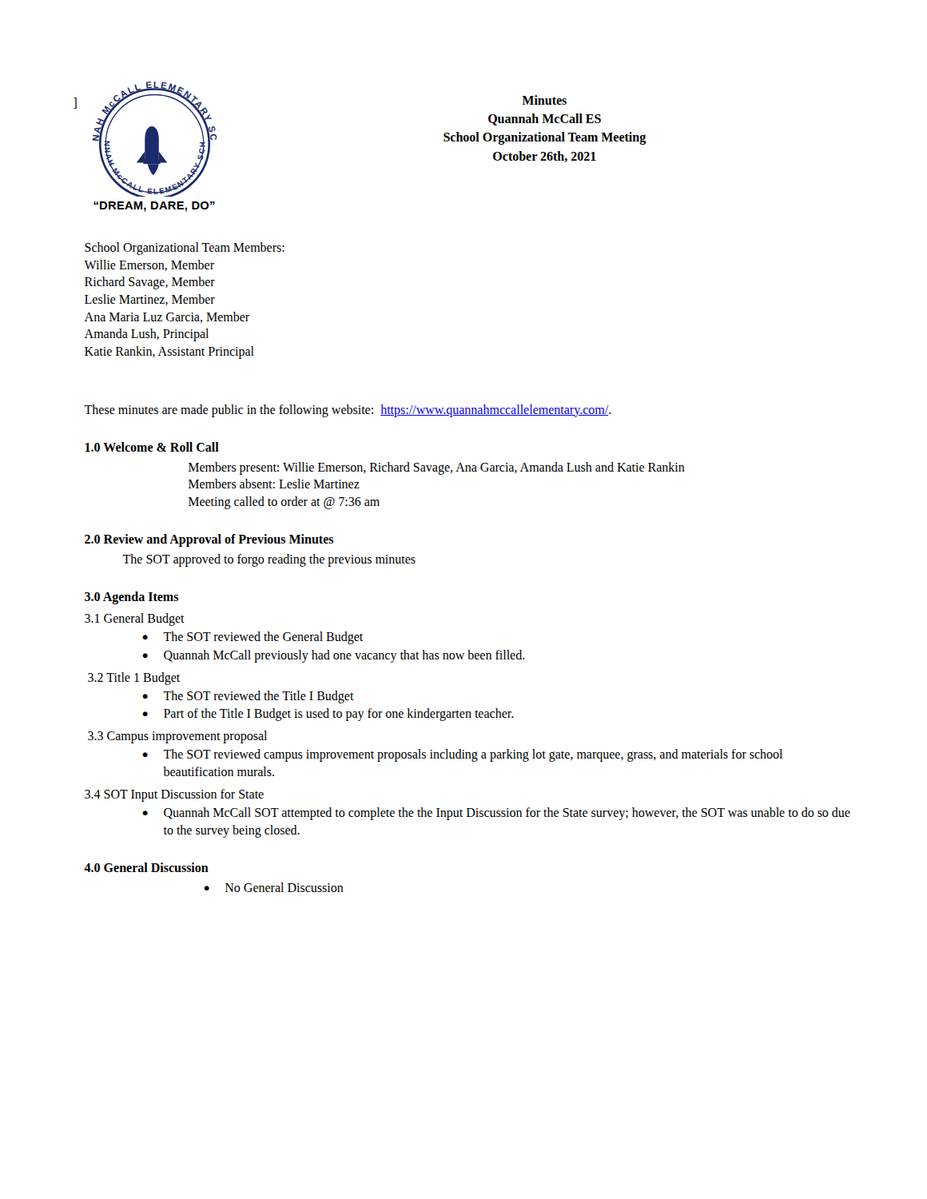]
QUANNAH McCALL ELEMENTARY SCHOOL QUANNAH McCALL ELEMENTARY SCHOOL
“DREAM, DARE, DO”
Minutes
Quannah McCall ES
School Organizational Team Meeting
October 26th, 2021
School Organizational Team Members:
Willie Emerson, Member
Richard Savage, Member
Leslie Martinez, Member
Ana Maria Luz Garcia, Member
Amanda Lush, Principal
Katie Rankin, Assistant Principal
These minutes are made public in the following website: https://www.quannahmccallelementary.com/.
1.0 Welcome & Roll Call
Members present: Willie Emerson, Richard Savage, Ana Garcia, Amanda Lush and Katie Rankin
Members absent: Leslie Martinez
Meeting called to order at @ 7:36 am
2.0 Review and Approval of Previous Minutes
The SOT approved to forgo reading the previous minutes
3.0 Agenda Items
3.1 General Budget
The SOT reviewed the General Budget
Quannah McCall previously had one vacancy that has now been filled.
3.2 Title 1 Budget
The SOT reviewed the Title I Budget
Part of the Title I Budget is used to pay for one kindergarten teacher.
3.3 Campus improvement proposal
The SOT reviewed campus improvement proposals including a parking lot gate, marquee, grass, and materials for school beautification murals.
3.4 SOT Input Discussion for State
Quannah McCall SOT attempted to complete the the Input Discussion for the State survey; however, the SOT was unable to do so due to the survey being closed.
4.0 General Discussion
No General Discussion